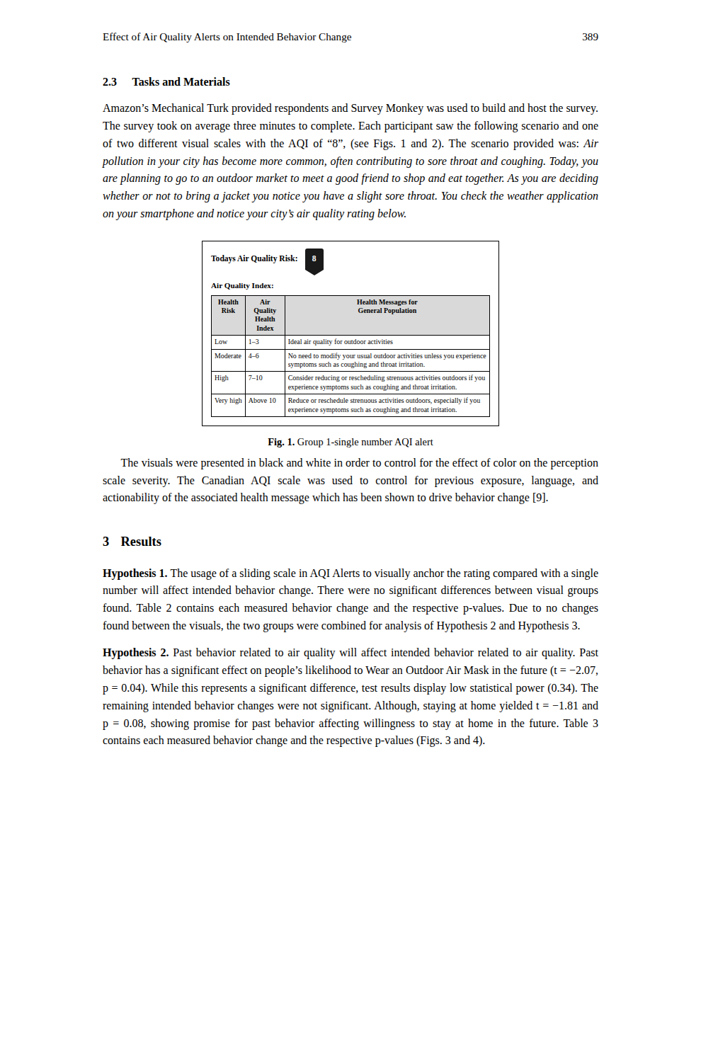Effect of Air Quality Alerts on Intended Behavior Change 389
2.3 Tasks and Materials
Amazon’s Mechanical Turk provided respondents and Survey Monkey was used to build and host the survey. The survey took on average three minutes to complete. Each participant saw the following scenario and one of two different visual scales with the AQI of “8”, (see Figs. 1 and 2). The scenario provided was: Air pollution in your city has become more common, often contributing to sore throat and coughing. Today, you are planning to go to an outdoor market to meet a good friend to shop and eat together. As you are deciding whether or not to bring a jacket you notice you have a slight sore throat. You check the weather application on your smartphone and notice your city’s air quality rating below.
Todays Air Quality Risk: 8
Air Quality Index:
| Health Risk | Air Quality Health Index | Health Messages for General Population |
| --- | --- | --- |
| Low | 1–3 | Ideal air quality for outdoor activities |
| Moderate | 4–6 | No need to modify your usual outdoor activities unless you experience symptoms such as coughing and throat irritation. |
| High | 7–10 | Consider reducing or rescheduling strenuous activities outdoors if you experience symptoms such as coughing and throat irritation. |
| Very high | Above 10 | Reduce or reschedule strenuous activities outdoors, especially if you experience symptoms such as coughing and throat irritation. |
Fig. 1. Group 1-single number AQI alert
The visuals were presented in black and white in order to control for the effect of color on the perception scale severity. The Canadian AQI scale was used to control for previous exposure, language, and actionability of the associated health message which has been shown to drive behavior change [9].
3 Results
Hypothesis 1. The usage of a sliding scale in AQI Alerts to visually anchor the rating compared with a single number will affect intended behavior change. There were no significant differences between visual groups found. Table 2 contains each measured behavior change and the respective p-values. Due to no changes found between the visuals, the two groups were combined for analysis of Hypothesis 2 and Hypothesis 3.
Hypothesis 2. Past behavior related to air quality will affect intended behavior related to air quality. Past behavior has a significant effect on people’s likelihood to Wear an Outdoor Air Mask in the future (t = −2.07, p = 0.04). While this represents a significant difference, test results display low statistical power (0.34). The remaining intended behavior changes were not significant. Although, staying at home yielded t = −1.81 and p = 0.08, showing promise for past behavior affecting willingness to stay at home in the future. Table 3 contains each measured behavior change and the respective p-values (Figs. 3 and 4).